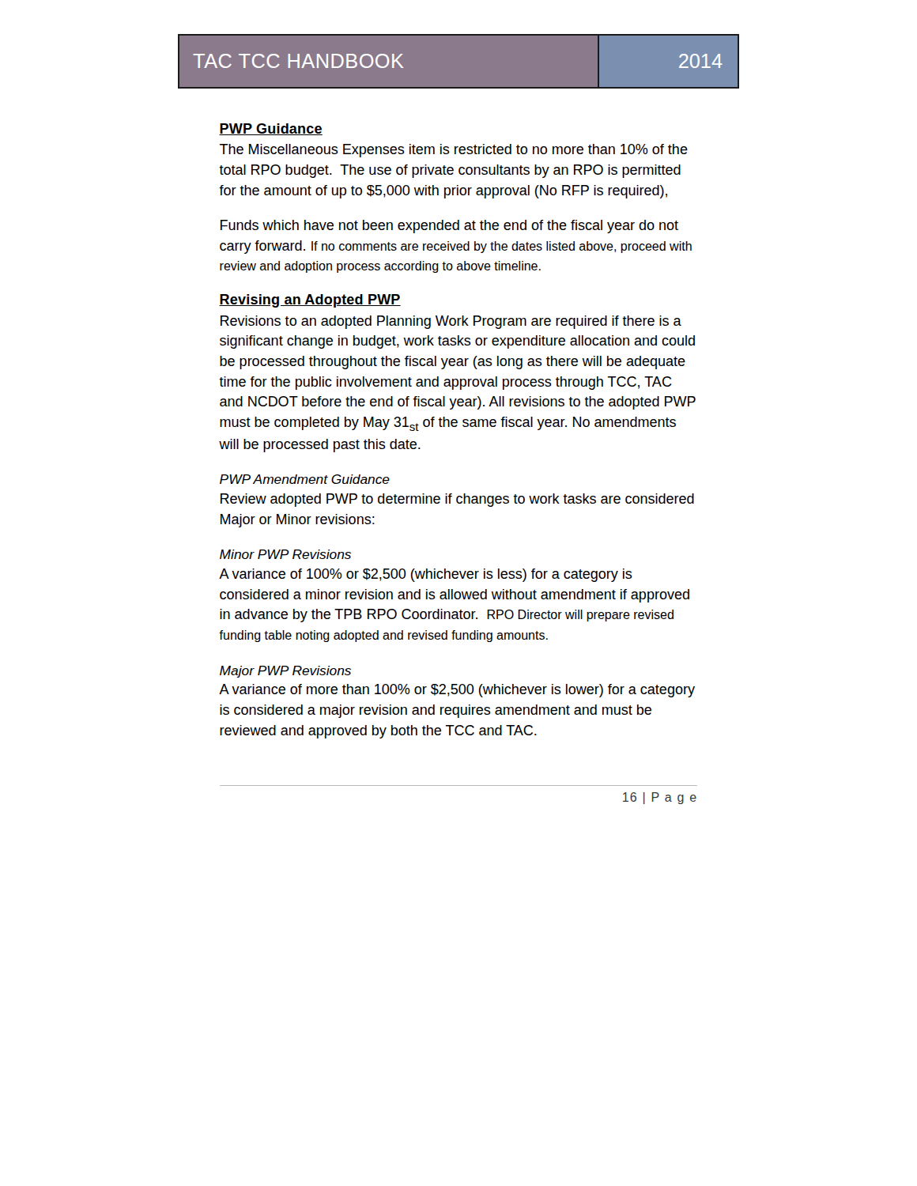TAC TCC HANDBOOK
2014
PWP Guidance
The Miscellaneous Expenses item is restricted to no more than 10% of the total RPO budget. The use of private consultants by an RPO is permitted for the amount of up to $5,000 with prior approval (No RFP is required),
Funds which have not been expended at the end of the fiscal year do not carry forward. If no comments are received by the dates listed above, proceed with review and adoption process according to above timeline.
Revising an Adopted PWP
Revisions to an adopted Planning Work Program are required if there is a significant change in budget, work tasks or expenditure allocation and could be processed throughout the fiscal year (as long as there will be adequate time for the public involvement and approval process through TCC, TAC and NCDOT before the end of fiscal year). All revisions to the adopted PWP must be completed by May 31st of the same fiscal year. No amendments will be processed past this date.
PWP Amendment Guidance
Review adopted PWP to determine if changes to work tasks are considered Major or Minor revisions:
Minor PWP Revisions
A variance of 100% or $2,500 (whichever is less) for a category is considered a minor revision and is allowed without amendment if approved in advance by the TPB RPO Coordinator. RPO Director will prepare revised funding table noting adopted and revised funding amounts.
Major PWP Revisions
A variance of more than 100% or $2,500 (whichever is lower) for a category is considered a major revision and requires amendment and must be reviewed and approved by both the TCC and TAC.
16 | P a g e